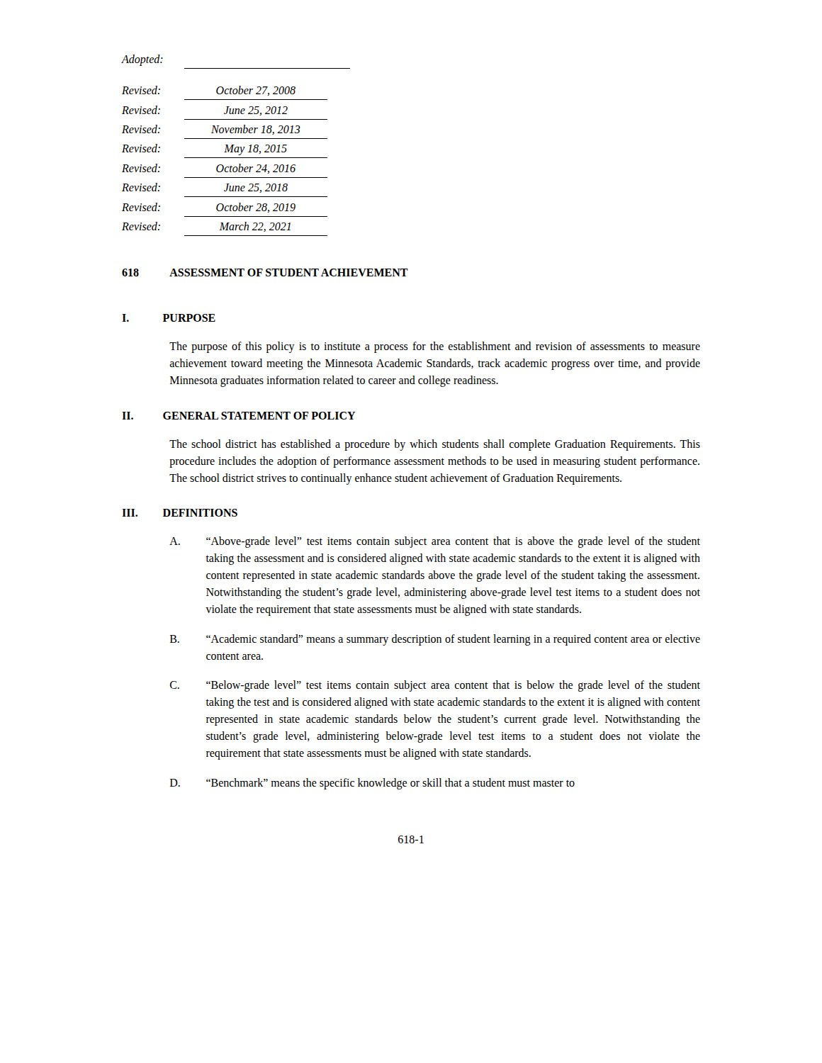Adopted:
Revised: October 27, 2008
Revised: June 25, 2012
Revised: November 18, 2013
Revised: May 18, 2015
Revised: October 24, 2016
Revised: June 25, 2018
Revised: October 28, 2019
Revised: March 22, 2021
618 ASSESSMENT OF STUDENT ACHIEVEMENT
I. PURPOSE
The purpose of this policy is to institute a process for the establishment and revision of assessments to measure achievement toward meeting the Minnesota Academic Standards, track academic progress over time, and provide Minnesota graduates information related to career and college readiness.
II. GENERAL STATEMENT OF POLICY
The school district has established a procedure by which students shall complete Graduation Requirements. This procedure includes the adoption of performance assessment methods to be used in measuring student performance. The school district strives to continually enhance student achievement of Graduation Requirements.
III. DEFINITIONS
A.“Above-grade level” test items contain subject area content that is above the grade level of the student taking the assessment and is considered aligned with state academic standards to the extent it is aligned with content represented in state academic standards above the grade level of the student taking the assessment. Notwithstanding the student’s grade level, administering above-grade level test items to a student does not violate the requirement that state assessments must be aligned with state standards.
B.“Academic standard” means a summary description of student learning in a required content area or elective content area.
C.“Below-grade level” test items contain subject area content that is below the grade level of the student taking the test and is considered aligned with state academic standards to the extent it is aligned with content represented in state academic standards below the student’s current grade level. Notwithstanding the student’s grade level, administering below-grade level test items to a student does not violate the requirement that state assessments must be aligned with state standards.
D.“Benchmark” means the specific knowledge or skill that a student must master to
618-1